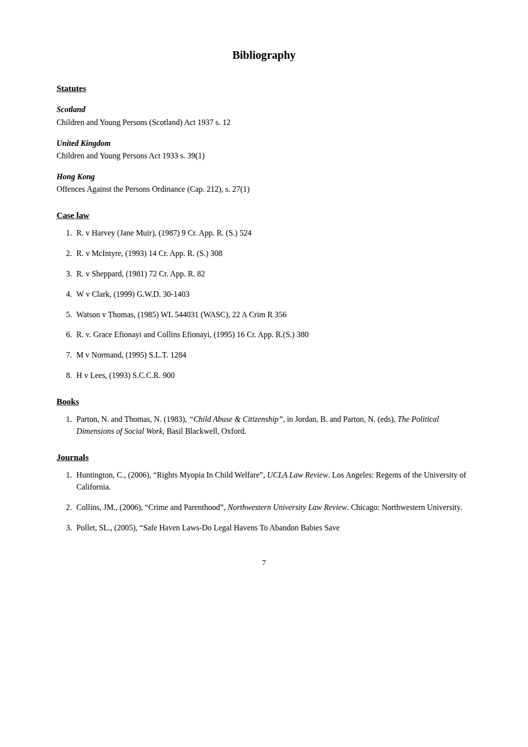Bibliography
Statutes
Scotland
Children and Young Persons (Scotland) Act 1937 s. 12
United Kingdom
Children and Young Persons Act 1933 s. 39(1)
Hong Kong
Offences Against the Persons Ordinance (Cap. 212), s. 27(1)
Case law
R. v Harvey (Jane Muir), (1987) 9 Cr. App. R. (S.) 524
R. v McIntyre, (1993) 14 Cr. App. R. (S.) 308
R. v Sheppard, (1981) 72 Cr. App. R. 82
W v Clark, (1999) G.W.D. 30-1403
Watson v Thomas, (1985) WL 544031 (WASC), 22 A Crim R 356
R. v. Grace Efionayi and Collins Efionayi, (1995) 16 Cr. App. R.(S.) 380
M v Normand, (1995) S.L.T. 1284
H v Lees, (1993) S.C.C.R. 900
Books
Parton, N. and Thomas, N. (1983), “Child Abuse & Citizenship”, in Jordan, B. and Parton, N. (eds), The Political Dimensions of Social Work, Basil Blackwell, Oxford.
Journals
Huntington, C., (2006), “Rights Myopia In Child Welfare”, UCLA Law Review. Los Angeles: Regents of the University of California.
Collins, JM., (2006), “Crime and Parenthood”, Northwestern University Law Review. Chicago: Northwestern University.
Pollet, SL., (2005), “Safe Haven Laws-Do Legal Havens To Abandon Babies Save
7